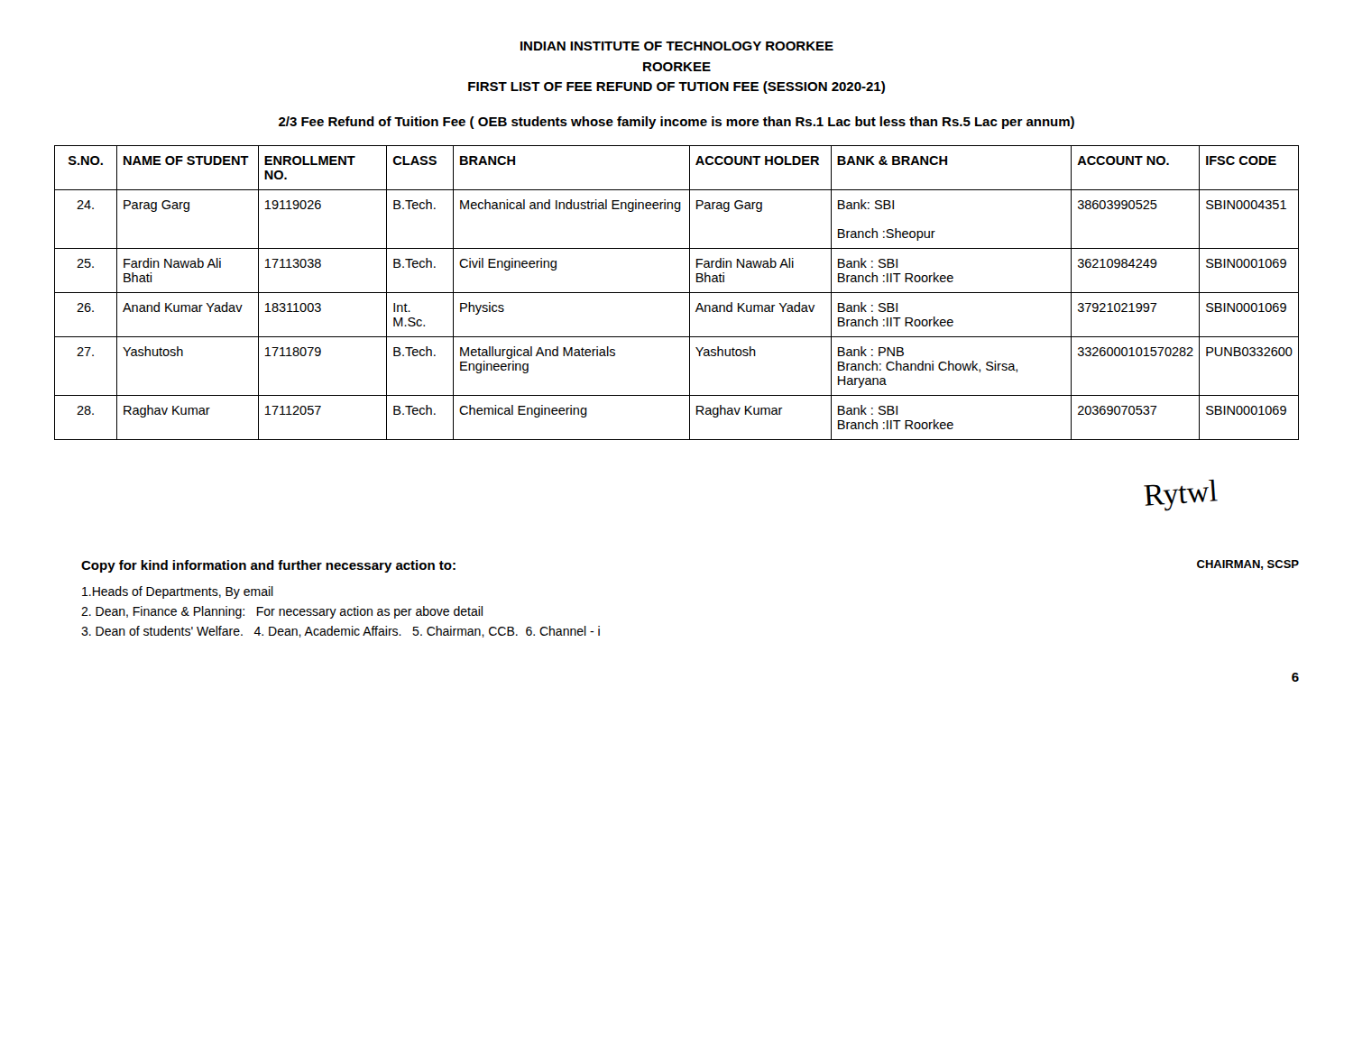INDIAN INSTITUTE OF TECHNOLOGY ROORKEE ROORKEE FIRST LIST OF FEE REFUND OF TUTION FEE (SESSION 2020-21)
2/3 Fee Refund of Tuition Fee ( OEB students whose family income is more than Rs.1 Lac but less than Rs.5 Lac per annum)
| S.NO. | NAME OF STUDENT | ENROLLMENT NO. | CLASS | BRANCH | ACCOUNT HOLDER | BANK & BRANCH | ACCOUNT NO. | IFSC CODE |
| --- | --- | --- | --- | --- | --- | --- | --- | --- |
| 24. | Parag Garg | 19119026 | B.Tech. | Mechanical and Industrial Engineering | Parag Garg | Bank: SBI Branch :Sheopur | 38603990525 | SBIN0004351 |
| 25. | Fardin Nawab Ali Bhati | 17113038 | B.Tech. | Civil Engineering | Fardin Nawab Ali Bhati | Bank : SBI Branch :IIT Roorkee | 36210984249 | SBIN0001069 |
| 26. | Anand Kumar Yadav | 18311003 | Int. M.Sc. | Physics | Anand Kumar Yadav | Bank : SBI Branch :IIT Roorkee | 37921021997 | SBIN0001069 |
| 27. | Yashutosh | 17118079 | B.Tech. | Metallurgical And Materials Engineering | Yashutosh | Bank : PNB Branch: Chandni Chowk, Sirsa, Haryana | 3326000101570282 | PUNB0332600 |
| 28. | Raghav Kumar | 17112057 | B.Tech. | Chemical Engineering | Raghav Kumar | Bank : SBI Branch :IIT Roorkee | 20369070537 | SBIN0001069 |
Rytwl
Copy for kind information and further necessary action to:
CHAIRMAN, SCSP
1.Heads of Departments, By email
2. Dean, Finance & Planning: For necessary action as per above detail
3. Dean of students' Welfare. 4. Dean, Academic Affairs. 5. Chairman, CCB. 6. Channel - i
6